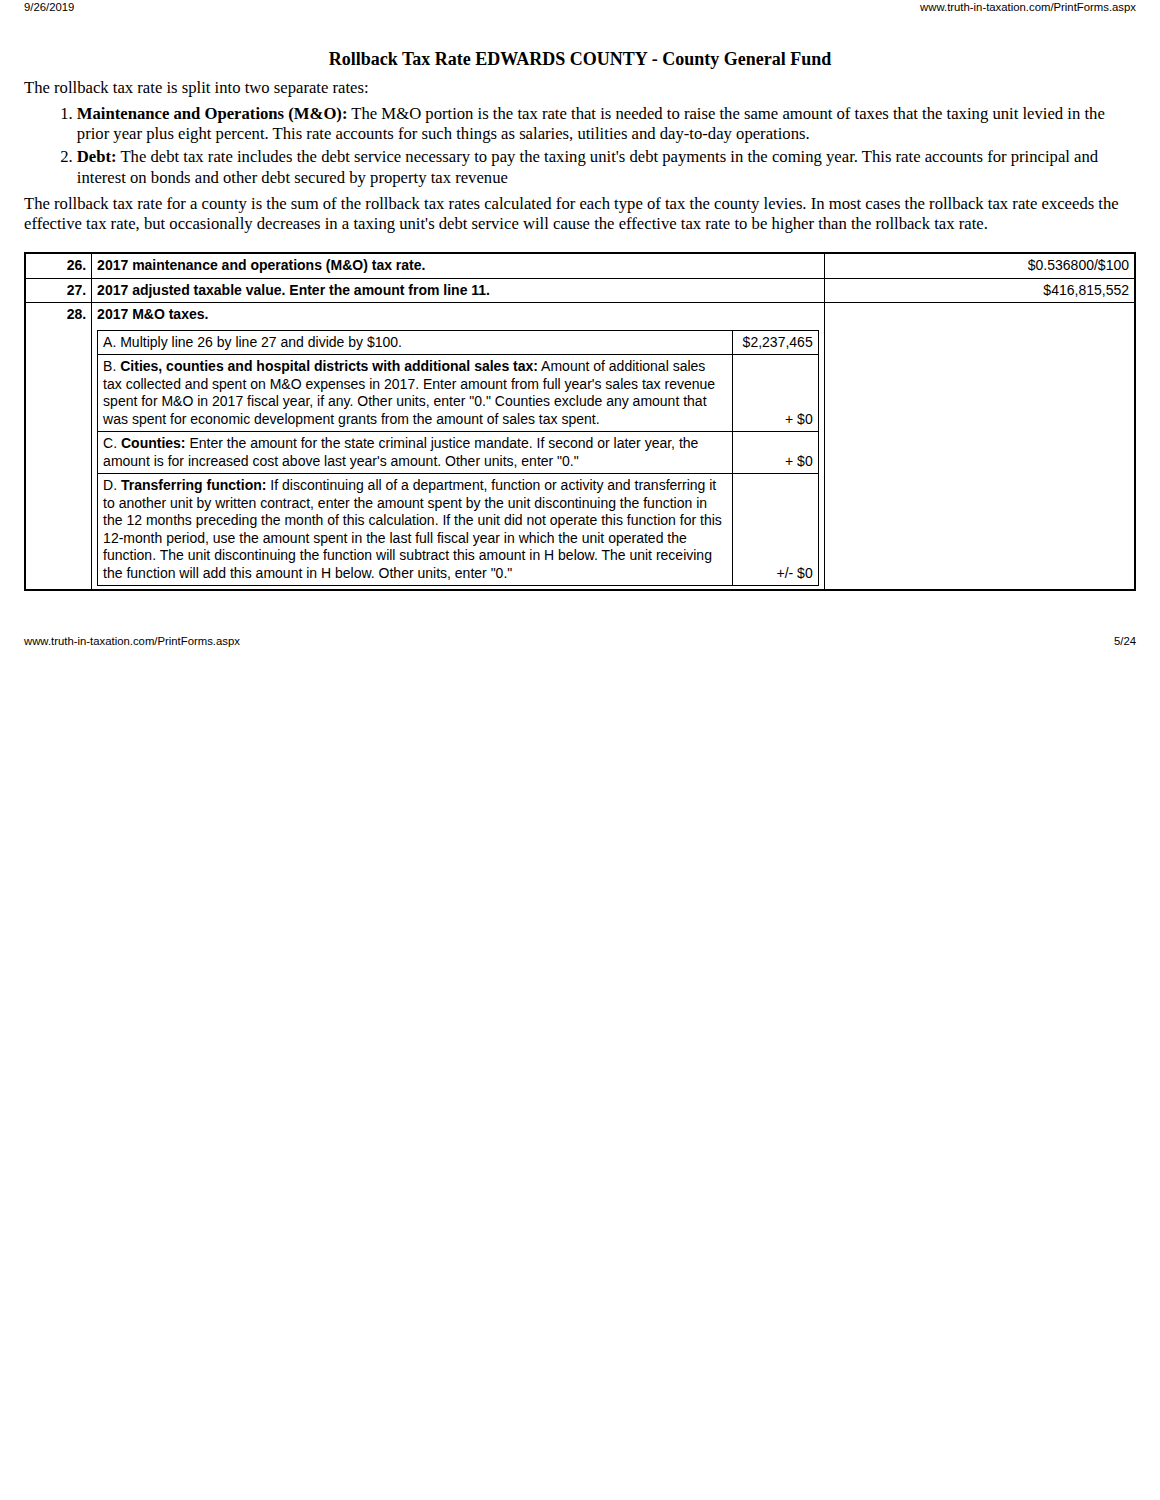9/26/2019 www.truth-in-taxation.com/PrintForms.aspx
Rollback Tax Rate EDWARDS COUNTY - County General Fund
The rollback tax rate is split into two separate rates:
Maintenance and Operations (M&O): The M&O portion is the tax rate that is needed to raise the same amount of taxes that the taxing unit levied in the prior year plus eight percent. This rate accounts for such things as salaries, utilities and day-to-day operations.
Debt: The debt tax rate includes the debt service necessary to pay the taxing unit's debt payments in the coming year. This rate accounts for principal and interest on bonds and other debt secured by property tax revenue
The rollback tax rate for a county is the sum of the rollback tax rates calculated for each type of tax the county levies. In most cases the rollback tax rate exceeds the effective tax rate, but occasionally decreases in a taxing unit's debt service will cause the effective tax rate to be higher than the rollback tax rate.
| 26. | 2017 maintenance and operations (M&O) tax rate. | $0.536800/$100 |
| 27. | 2017 adjusted taxable value. Enter the amount from line 11. | $416,815,552 |
| 28. | 2017 M&O taxes. / A. Multiply line 26 by line 27 and divide by $100. / $2,237,465 / / B. Cities, counties and hospital districts with additional sales tax: Amount of additional sales tax collected and spent on M&O expenses in 2017. Enter amount from full year's sales tax revenue spent for M&O in 2017 fiscal year, if any. Other units, enter "0." Counties exclude any amount that was spent for economic development grants from the amount of sales tax spent. / + $0 / / C. Counties: Enter the amount for the state criminal justice mandate. If second or later year, the amount is for increased cost above last year's amount. Other units, enter "0." / + $0 / / D. Transferring function: If discontinuing all of a department, function or activity and transferring it to another unit by written contract, enter the amount spent by the unit discontinuing the function in the 12 months preceding the month of this calculation. If the unit did not operate this function for this 12-month period, use the amount spent in the last full fiscal year in which the unit operated the function. The unit discontinuing the function will subtract this amount in H below. The unit receiving the function will add this amount in H below. Other units, enter "0." / +/- $0 / | |
www.truth-in-taxation.com/PrintForms.aspx 5/24